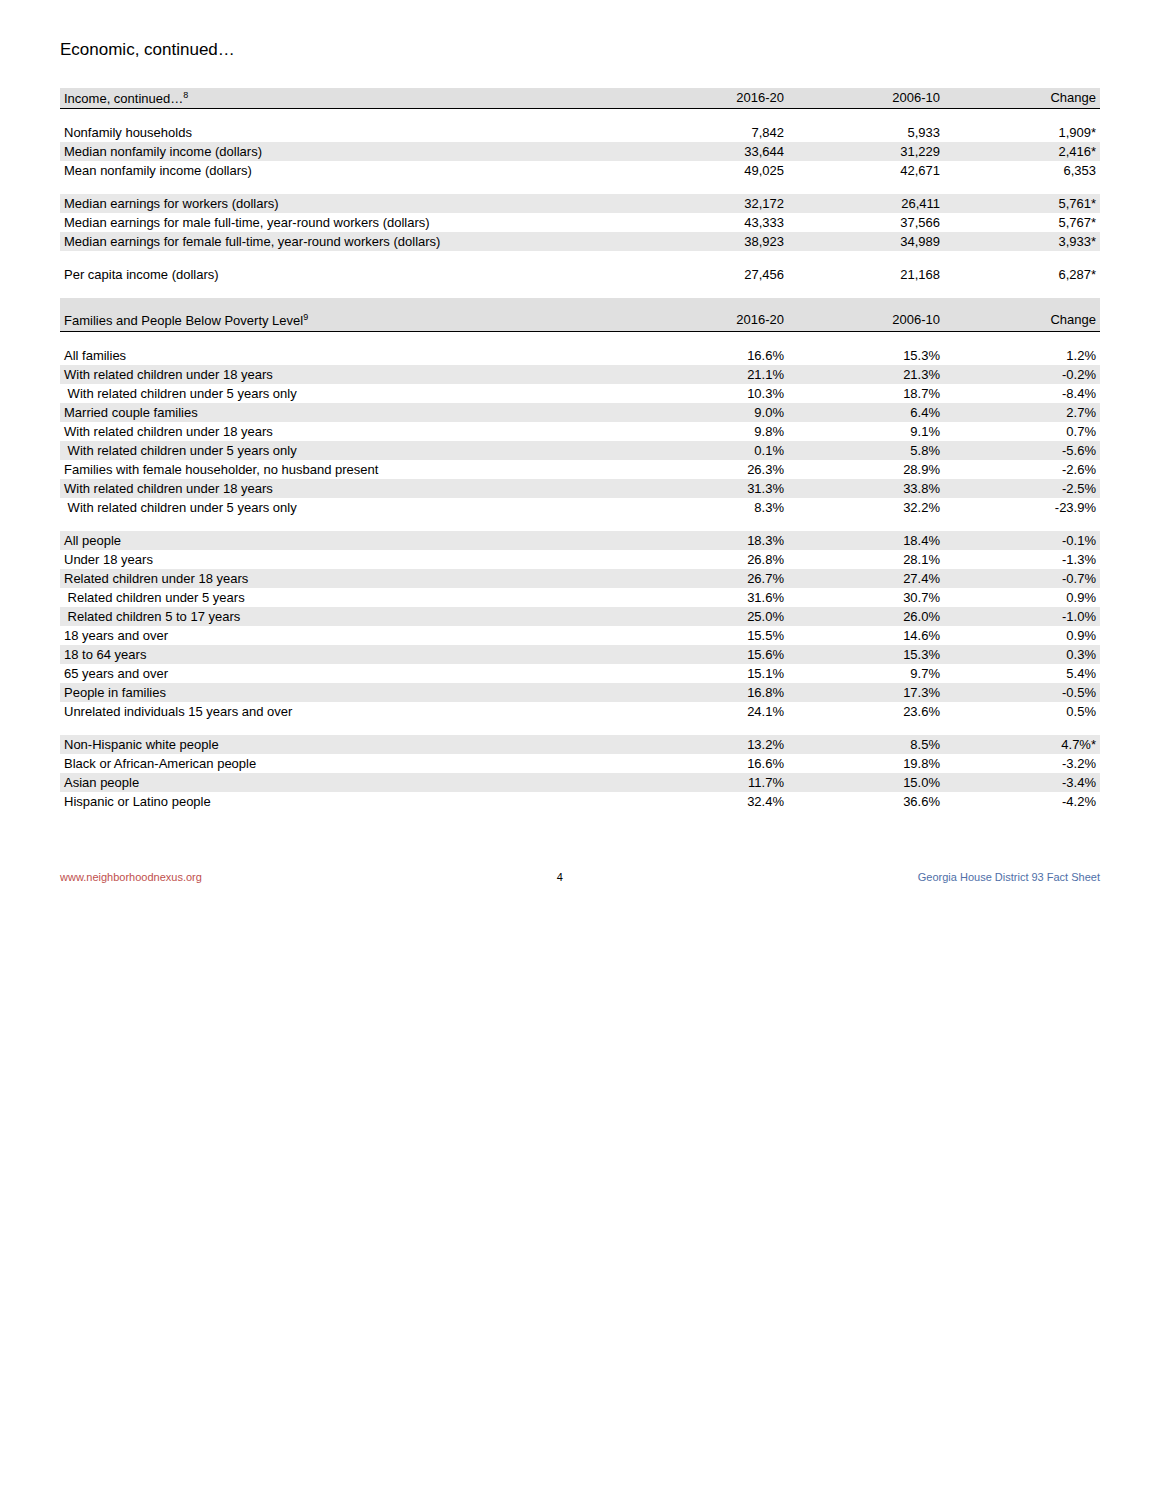Economic, continued…
| Income, continued… 8 | 2016-20 | 2006-10 | Change |
| --- | --- | --- | --- |
| Nonfamily households | 7,842 | 5,933 | 1,909* |
| Median nonfamily income (dollars) | 33,644 | 31,229 | 2,416* |
| Mean nonfamily income (dollars) | 49,025 | 42,671 | 6,353 |
| Median earnings for workers (dollars) | 32,172 | 26,411 | 5,761* |
| Median earnings for male full-time, year-round workers (dollars) | 43,333 | 37,566 | 5,767* |
| Median earnings for female full-time, year-round workers (dollars) | 38,923 | 34,989 | 3,933* |
| Per capita income (dollars) | 27,456 | 21,168 | 6,287* |
| Families and People Below Poverty Level 9 | 2016-20 | 2006-10 | Change |
| All families | 16.6% | 15.3% | 1.2% |
| With related children under 18 years | 21.1% | 21.3% | -0.2% |
| With related children under 5 years only | 10.3% | 18.7% | -8.4% |
| Married couple families | 9.0% | 6.4% | 2.7% |
| With related children under 18 years | 9.8% | 9.1% | 0.7% |
| With related children under 5 years only | 0.1% | 5.8% | -5.6% |
| Families with female householder, no husband present | 26.3% | 28.9% | -2.6% |
| With related children under 18 years | 31.3% | 33.8% | -2.5% |
| With related children under 5 years only | 8.3% | 32.2% | -23.9% |
| All people | 18.3% | 18.4% | -0.1% |
| Under 18 years | 26.8% | 28.1% | -1.3% |
| Related children under 18 years | 26.7% | 27.4% | -0.7% |
| Related children under 5 years | 31.6% | 30.7% | 0.9% |
| Related children 5 to 17 years | 25.0% | 26.0% | -1.0% |
| 18 years and over | 15.5% | 14.6% | 0.9% |
| 18 to 64 years | 15.6% | 15.3% | 0.3% |
| 65 years and over | 15.1% | 9.7% | 5.4% |
| People in families | 16.8% | 17.3% | -0.5% |
| Unrelated individuals 15 years and over | 24.1% | 23.6% | 0.5% |
| Non-Hispanic white people | 13.2% | 8.5% | 4.7%* |
| Black or African-American people | 16.6% | 19.8% | -3.2% |
| Asian people | 11.7% | 15.0% | -3.4% |
| Hispanic or Latino people | 32.4% | 36.6% | -4.2% |
www.neighborhoodnexus.org
4
Georgia House District 93 Fact Sheet